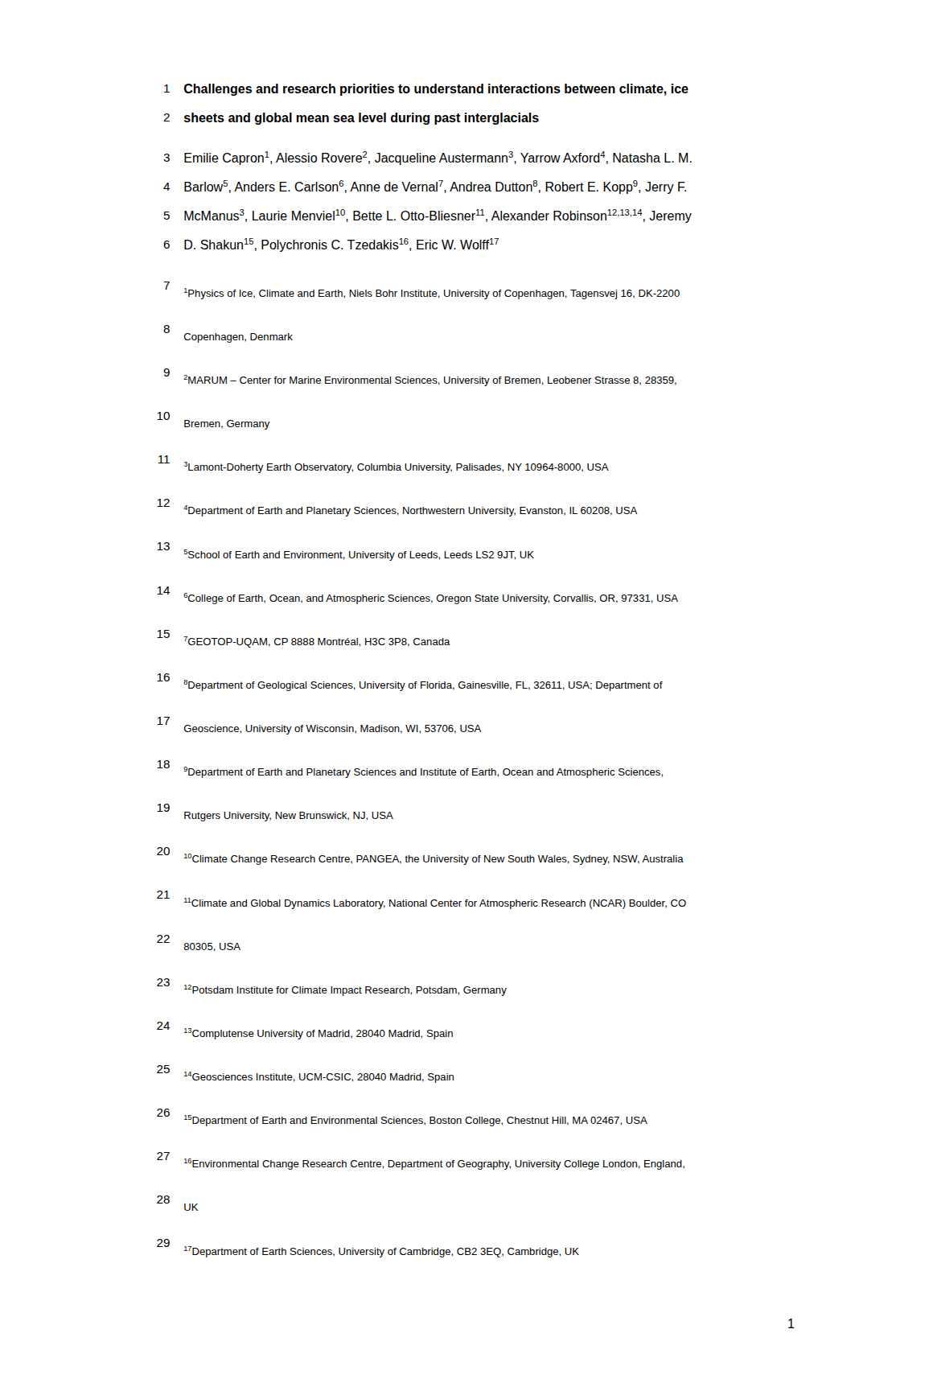1
Challenges and research priorities to understand interactions between climate, ice
2
sheets and global mean sea level during past interglacials
3
Emilie Capron1, Alessio Rovere2, Jacqueline Austermann3, Yarrow Axford4, Natasha L. M.
4
Barlow5, Anders E. Carlson6, Anne de Vernal7, Andrea Dutton8, Robert E. Kopp9, Jerry F.
5
McManus3, Laurie Menviel10, Bette L. Otto-Bliesner11, Alexander Robinson12,13,14, Jeremy
6
D. Shakun15, Polychronis C. Tzedakis16, Eric W. Wolff17
7
1Physics of Ice, Climate and Earth, Niels Bohr Institute, University of Copenhagen, Tagensvej 16, DK-2200
8
Copenhagen, Denmark
9
2MARUM – Center for Marine Environmental Sciences, University of Bremen, Leobener Strasse 8, 28359,
10
Bremen, Germany
11
3Lamont-Doherty Earth Observatory, Columbia University, Palisades, NY 10964-8000, USA
12
4Department of Earth and Planetary Sciences, Northwestern University, Evanston, IL 60208, USA
13
5School of Earth and Environment, University of Leeds, Leeds LS2 9JT, UK
14
6College of Earth, Ocean, and Atmospheric Sciences, Oregon State University, Corvallis, OR, 97331, USA
15
7GEOTOP-UQAM, CP 8888 Montréal, H3C 3P8, Canada
16
8Department of Geological Sciences, University of Florida, Gainesville, FL, 32611, USA; Department of
17
Geoscience, University of Wisconsin, Madison, WI, 53706, USA
18
9Department of Earth and Planetary Sciences and Institute of Earth, Ocean and Atmospheric Sciences,
19
Rutgers University, New Brunswick, NJ, USA
20
10Climate Change Research Centre, PANGEA, the University of New South Wales, Sydney, NSW, Australia
21
11Climate and Global Dynamics Laboratory, National Center for Atmospheric Research (NCAR) Boulder, CO
22
80305, USA
23
12Potsdam Institute for Climate Impact Research, Potsdam, Germany
24
13Complutense University of Madrid, 28040 Madrid, Spain
25
14Geosciences Institute, UCM-CSIC, 28040 Madrid, Spain
26
15Department of Earth and Environmental Sciences, Boston College, Chestnut Hill, MA 02467, USA
27
16Environmental Change Research Centre, Department of Geography, University College London, England,
28
UK
29
17Department of Earth Sciences, University of Cambridge, CB2 3EQ, Cambridge, UK
1